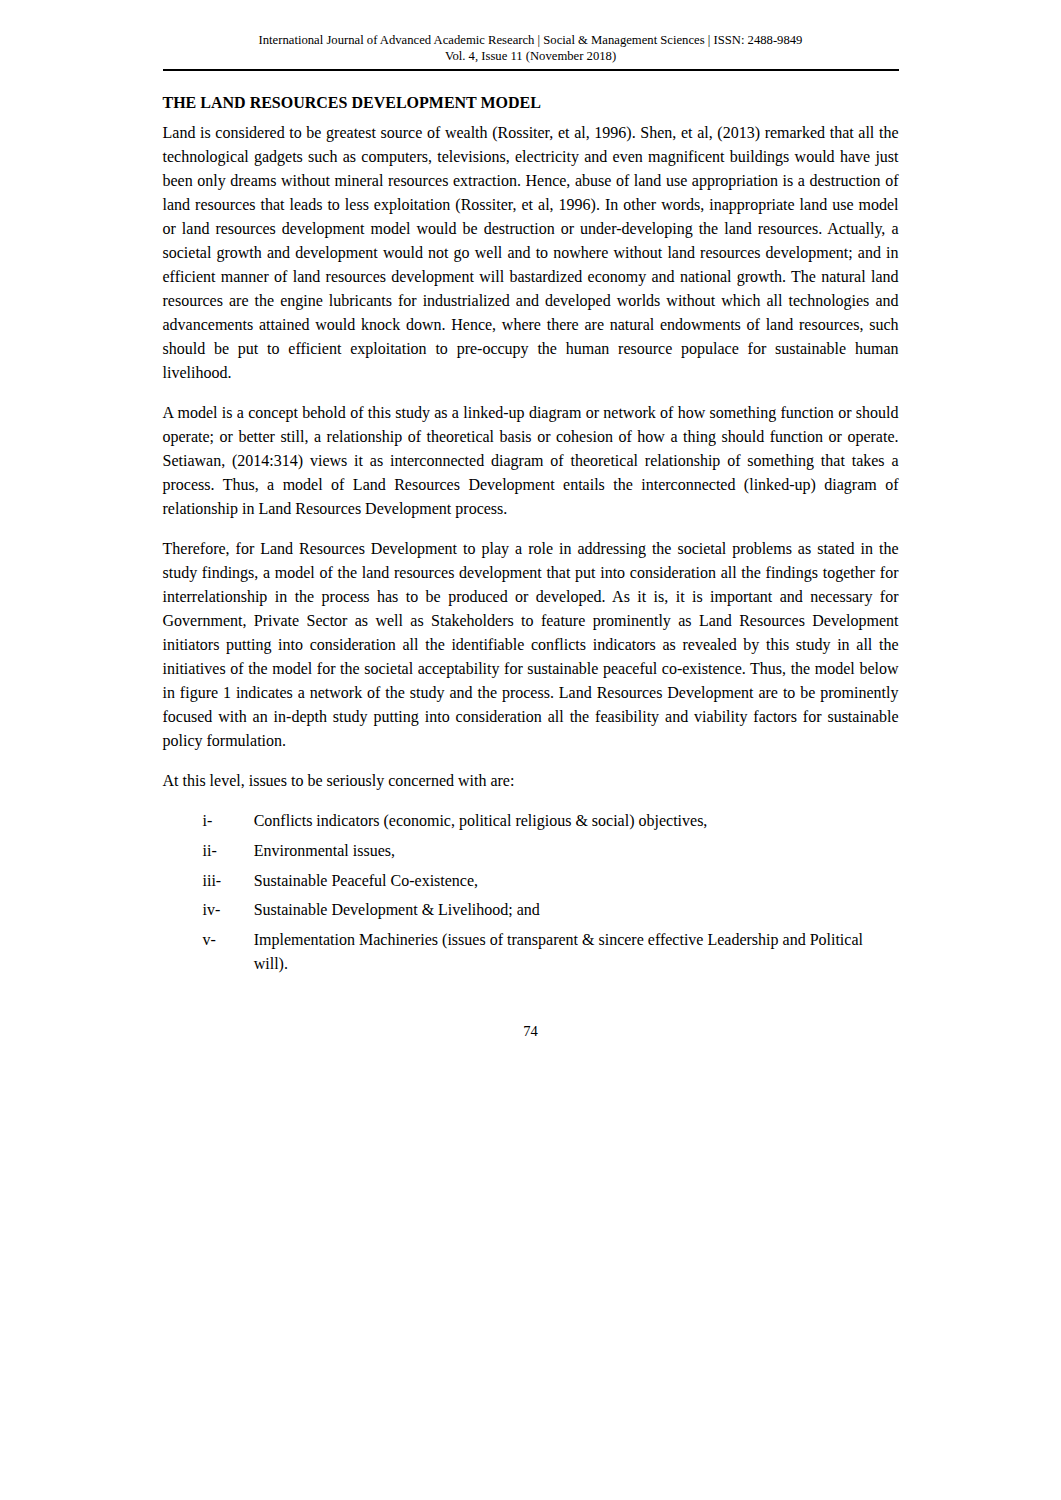International Journal of Advanced Academic Research | Social & Management Sciences | ISSN: 2488-9849
Vol. 4, Issue 11 (November 2018)
The Land Resources Development Model
Land is considered to be greatest source of wealth (Rossiter, et al, 1996). Shen, et al, (2013) remarked that all the technological gadgets such as computers, televisions, electricity and even magnificent buildings would have just been only dreams without mineral resources extraction. Hence, abuse of land use appropriation is a destruction of land resources that leads to less exploitation (Rossiter, et al, 1996). In other words, inappropriate land use model or land resources development model would be destruction or under-developing the land resources. Actually, a societal growth and development would not go well and to nowhere without land resources development; and in efficient manner of land resources development will bastardized economy and national growth. The natural land resources are the engine lubricants for industrialized and developed worlds without which all technologies and advancements attained would knock down. Hence, where there are natural endowments of land resources, such should be put to efficient exploitation to pre-occupy the human resource populace for sustainable human livelihood.
A model is a concept behold of this study as a linked-up diagram or network of how something function or should operate; or better still, a relationship of theoretical basis or cohesion of how a thing should function or operate. Setiawan, (2014:314) views it as interconnected diagram of theoretical relationship of something that takes a process. Thus, a model of Land Resources Development entails the interconnected (linked-up) diagram of relationship in Land Resources Development process.
Therefore, for Land Resources Development to play a role in addressing the societal problems as stated in the study findings, a model of the land resources development that put into consideration all the findings together for interrelationship in the process has to be produced or developed. As it is, it is important and necessary for Government, Private Sector as well as Stakeholders to feature prominently as Land Resources Development initiators putting into consideration all the identifiable conflicts indicators as revealed by this study in all the initiatives of the model for the societal acceptability for sustainable peaceful co-existence. Thus, the model below in figure 1 indicates a network of the study and the process. Land Resources Development are to be prominently focused with an in-depth study putting into consideration all the feasibility and viability factors for sustainable policy formulation.
At this level, issues to be seriously concerned with are:
i-Conflicts indicators (economic, political religious & social) objectives,
ii-Environmental issues,
iii-Sustainable Peaceful Co-existence,
iv-Sustainable Development & Livelihood; and
v-Implementation Machineries (issues of transparent & sincere effective Leadership and Political will).
74